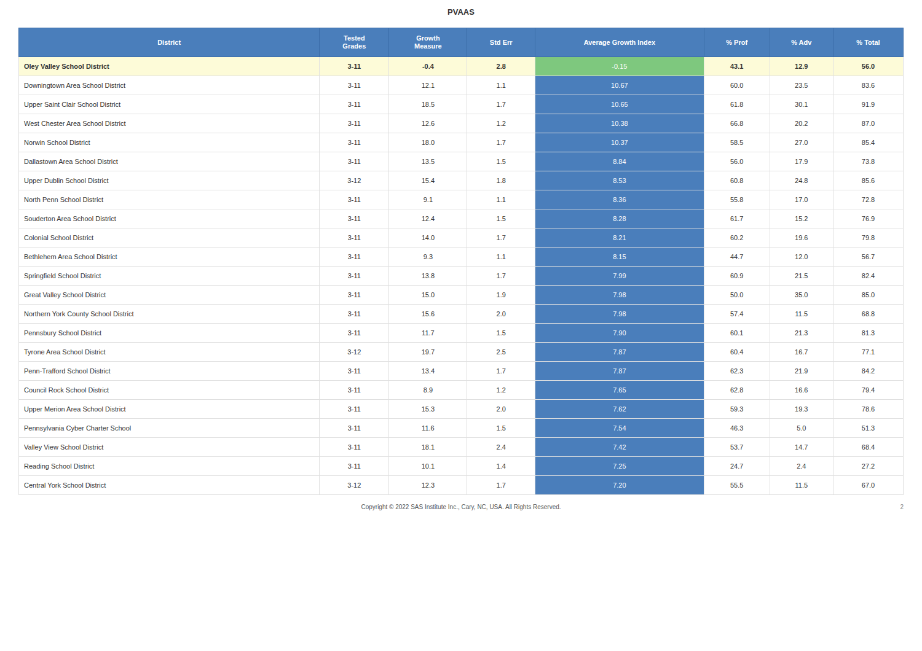PVAAS
| District | Tested Grades | Growth Measure | Std Err | Average Growth Index | % Prof | % Adv | % Total |
| --- | --- | --- | --- | --- | --- | --- | --- |
| Oley Valley School District | 3-11 | -0.4 | 2.8 | -0.15 | 43.1 | 12.9 | 56.0 |
| Downingtown Area School District | 3-11 | 12.1 | 1.1 | 10.67 | 60.0 | 23.5 | 83.6 |
| Upper Saint Clair School District | 3-11 | 18.5 | 1.7 | 10.65 | 61.8 | 30.1 | 91.9 |
| West Chester Area School District | 3-11 | 12.6 | 1.2 | 10.38 | 66.8 | 20.2 | 87.0 |
| Norwin School District | 3-11 | 18.0 | 1.7 | 10.37 | 58.5 | 27.0 | 85.4 |
| Dallastown Area School District | 3-11 | 13.5 | 1.5 | 8.84 | 56.0 | 17.9 | 73.8 |
| Upper Dublin School District | 3-12 | 15.4 | 1.8 | 8.53 | 60.8 | 24.8 | 85.6 |
| North Penn School District | 3-11 | 9.1 | 1.1 | 8.36 | 55.8 | 17.0 | 72.8 |
| Souderton Area School District | 3-11 | 12.4 | 1.5 | 8.28 | 61.7 | 15.2 | 76.9 |
| Colonial School District | 3-11 | 14.0 | 1.7 | 8.21 | 60.2 | 19.6 | 79.8 |
| Bethlehem Area School District | 3-11 | 9.3 | 1.1 | 8.15 | 44.7 | 12.0 | 56.7 |
| Springfield School District | 3-11 | 13.8 | 1.7 | 7.99 | 60.9 | 21.5 | 82.4 |
| Great Valley School District | 3-11 | 15.0 | 1.9 | 7.98 | 50.0 | 35.0 | 85.0 |
| Northern York County School District | 3-11 | 15.6 | 2.0 | 7.98 | 57.4 | 11.5 | 68.8 |
| Pennsbury School District | 3-11 | 11.7 | 1.5 | 7.90 | 60.1 | 21.3 | 81.3 |
| Tyrone Area School District | 3-12 | 19.7 | 2.5 | 7.87 | 60.4 | 16.7 | 77.1 |
| Penn-Trafford School District | 3-11 | 13.4 | 1.7 | 7.87 | 62.3 | 21.9 | 84.2 |
| Council Rock School District | 3-11 | 8.9 | 1.2 | 7.65 | 62.8 | 16.6 | 79.4 |
| Upper Merion Area School District | 3-11 | 15.3 | 2.0 | 7.62 | 59.3 | 19.3 | 78.6 |
| Pennsylvania Cyber Charter School | 3-11 | 11.6 | 1.5 | 7.54 | 46.3 | 5.0 | 51.3 |
| Valley View School District | 3-11 | 18.1 | 2.4 | 7.42 | 53.7 | 14.7 | 68.4 |
| Reading School District | 3-11 | 10.1 | 1.4 | 7.25 | 24.7 | 2.4 | 27.2 |
| Central York School District | 3-12 | 12.3 | 1.7 | 7.20 | 55.5 | 11.5 | 67.0 |
Copyright © 2022 SAS Institute Inc., Cary, NC, USA. All Rights Reserved. 2